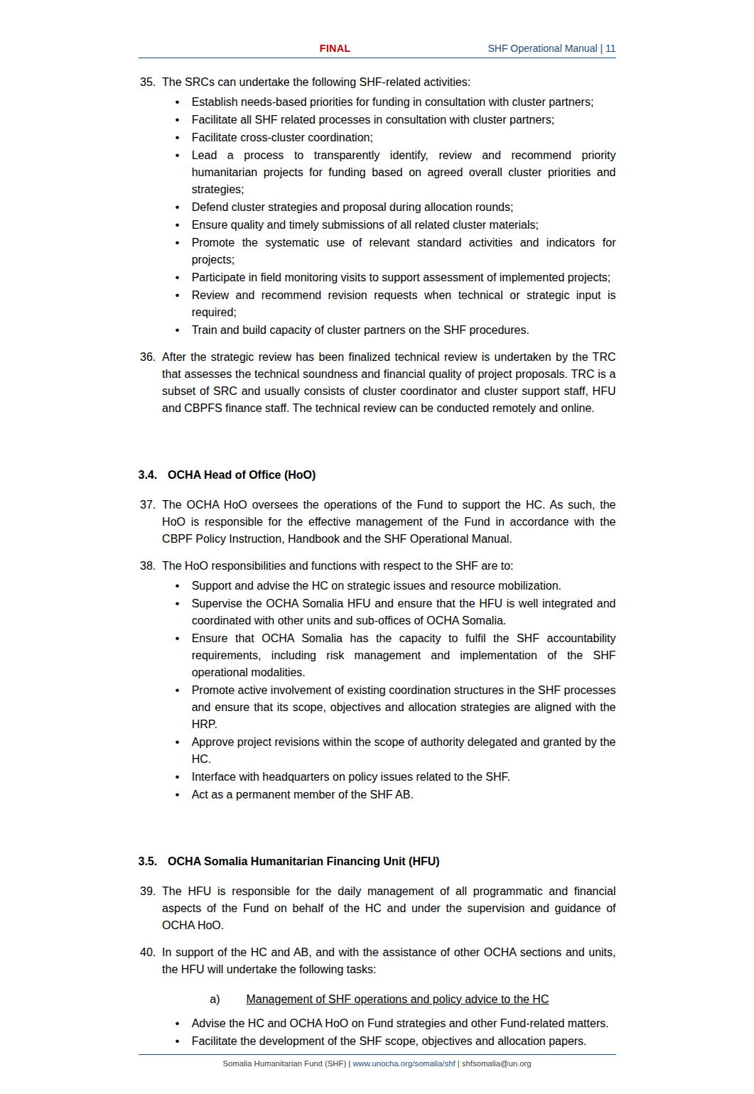FINAL SHF Operational Manual | 11
35. The SRCs can undertake the following SHF-related activities:
Establish needs-based priorities for funding in consultation with cluster partners;
Facilitate all SHF related processes in consultation with cluster partners;
Facilitate cross-cluster coordination;
Lead a process to transparently identify, review and recommend priority humanitarian projects for funding based on agreed overall cluster priorities and strategies;
Defend cluster strategies and proposal during allocation rounds;
Ensure quality and timely submissions of all related cluster materials;
Promote the systematic use of relevant standard activities and indicators for projects;
Participate in field monitoring visits to support assessment of implemented projects;
Review and recommend revision requests when technical or strategic input is required;
Train and build capacity of cluster partners on the SHF procedures.
36. After the strategic review has been finalized technical review is undertaken by the TRC that assesses the technical soundness and financial quality of project proposals. TRC is a subset of SRC and usually consists of cluster coordinator and cluster support staff, HFU and CBPFS finance staff. The technical review can be conducted remotely and online.
3.4. OCHA Head of Office (HoO)
37. The OCHA HoO oversees the operations of the Fund to support the HC. As such, the HoO is responsible for the effective management of the Fund in accordance with the CBPF Policy Instruction, Handbook and the SHF Operational Manual.
38. The HoO responsibilities and functions with respect to the SHF are to:
Support and advise the HC on strategic issues and resource mobilization.
Supervise the OCHA Somalia HFU and ensure that the HFU is well integrated and coordinated with other units and sub-offices of OCHA Somalia.
Ensure that OCHA Somalia has the capacity to fulfil the SHF accountability requirements, including risk management and implementation of the SHF operational modalities.
Promote active involvement of existing coordination structures in the SHF processes and ensure that its scope, objectives and allocation strategies are aligned with the HRP.
Approve project revisions within the scope of authority delegated and granted by the HC.
Interface with headquarters on policy issues related to the SHF.
Act as a permanent member of the SHF AB.
3.5. OCHA Somalia Humanitarian Financing Unit (HFU)
39. The HFU is responsible for the daily management of all programmatic and financial aspects of the Fund on behalf of the HC and under the supervision and guidance of OCHA HoO.
40. In support of the HC and AB, and with the assistance of other OCHA sections and units, the HFU will undertake the following tasks:
a) Management of SHF operations and policy advice to the HC
Advise the HC and OCHA HoO on Fund strategies and other Fund-related matters.
Facilitate the development of the SHF scope, objectives and allocation papers.
Somalia Humanitarian Fund (SHF) | www.unocha.org/somalia/shf | shfsomalia@un.org